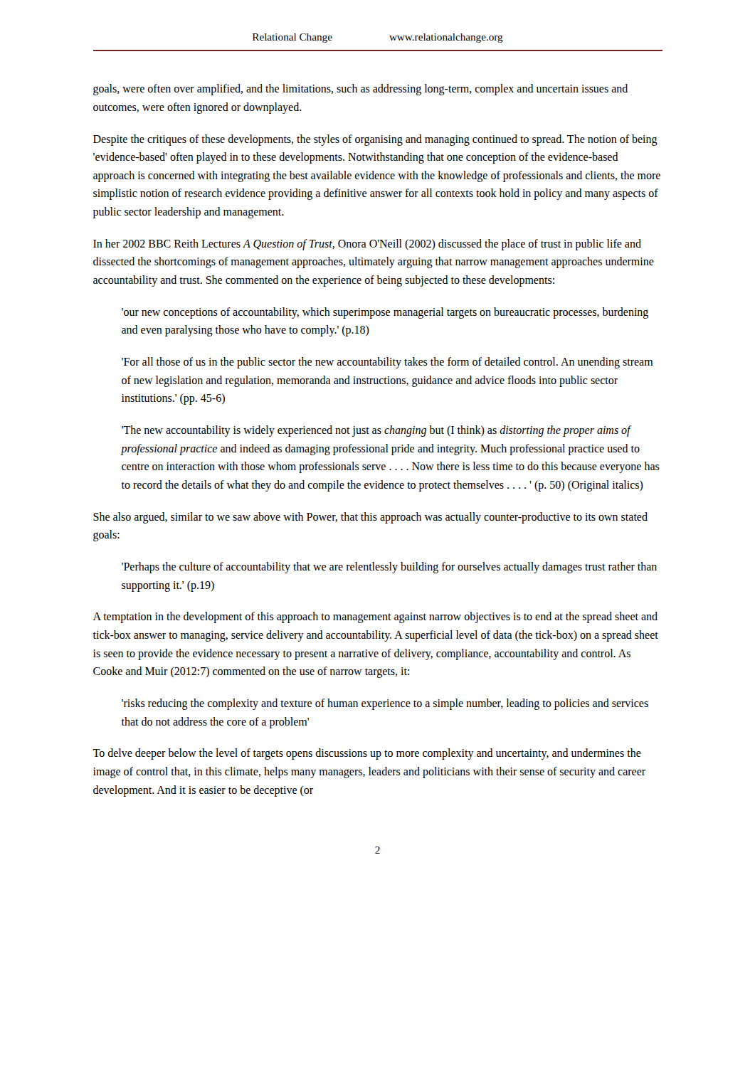Relational Change www.relationalchange.org
goals, were often over amplified, and the limitations, such as addressing long-term, complex and uncertain issues and outcomes, were often ignored or downplayed.
Despite the critiques of these developments, the styles of organising and managing continued to spread. The notion of being 'evidence-based' often played in to these developments. Notwithstanding that one conception of the evidence-based approach is concerned with integrating the best available evidence with the knowledge of professionals and clients, the more simplistic notion of research evidence providing a definitive answer for all contexts took hold in policy and many aspects of public sector leadership and management.
In her 2002 BBC Reith Lectures A Question of Trust, Onora O'Neill (2002) discussed the place of trust in public life and dissected the shortcomings of management approaches, ultimately arguing that narrow management approaches undermine accountability and trust. She commented on the experience of being subjected to these developments:
'our new conceptions of accountability, which superimpose managerial targets on bureaucratic processes, burdening and even paralysing those who have to comply.' (p.18)
'For all those of us in the public sector the new accountability takes the form of detailed control. An unending stream of new legislation and regulation, memoranda and instructions, guidance and advice floods into public sector institutions.' (pp. 45-6)
'The new accountability is widely experienced not just as changing but (I think) as distorting the proper aims of professional practice and indeed as damaging professional pride and integrity. Much professional practice used to centre on interaction with those whom professionals serve . . . . Now there is less time to do this because everyone has to record the details of what they do and compile the evidence to protect themselves . . . . ' (p. 50) (Original italics)
She also argued, similar to we saw above with Power, that this approach was actually counter-productive to its own stated goals:
'Perhaps the culture of accountability that we are relentlessly building for ourselves actually damages trust rather than supporting it.' (p.19)
A temptation in the development of this approach to management against narrow objectives is to end at the spread sheet and tick-box answer to managing, service delivery and accountability. A superficial level of data (the tick-box) on a spread sheet is seen to provide the evidence necessary to present a narrative of delivery, compliance, accountability and control. As Cooke and Muir (2012:7) commented on the use of narrow targets, it:
'risks reducing the complexity and texture of human experience to a simple number, leading to policies and services that do not address the core of a problem'
To delve deeper below the level of targets opens discussions up to more complexity and uncertainty, and undermines the image of control that, in this climate, helps many managers, leaders and politicians with their sense of security and career development. And it is easier to be deceptive (or
2